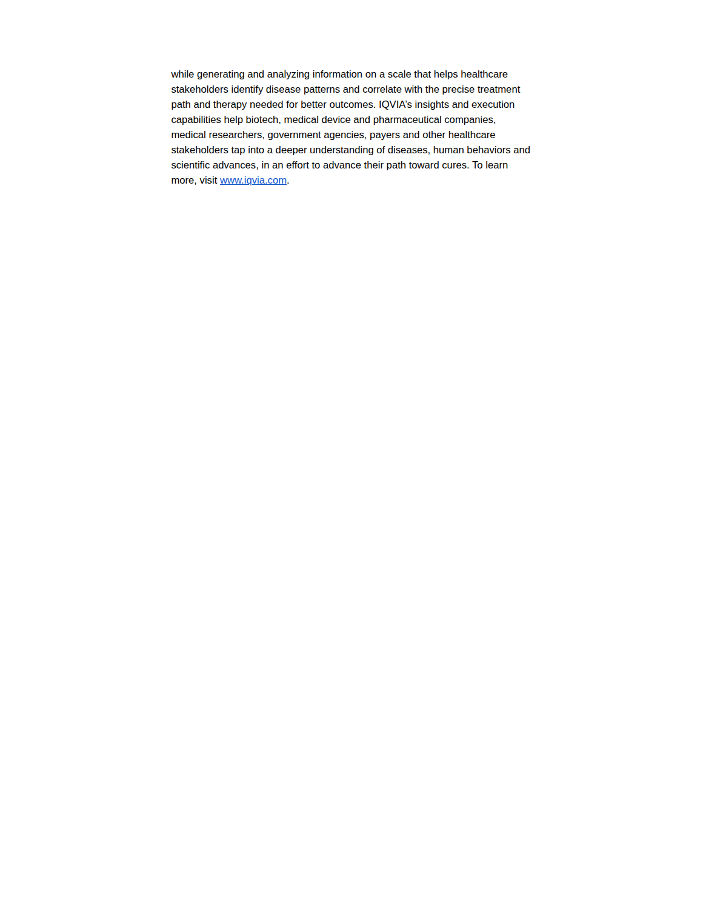while generating and analyzing information on a scale that helps healthcare stakeholders identify disease patterns and correlate with the precise treatment path and therapy needed for better outcomes. IQVIA’s insights and execution capabilities help biotech, medical device and pharmaceutical companies, medical researchers, government agencies, payers and other healthcare stakeholders tap into a deeper understanding of diseases, human behaviors and scientific advances, in an effort to advance their path toward cures. To learn more, visit www.iqvia.com.